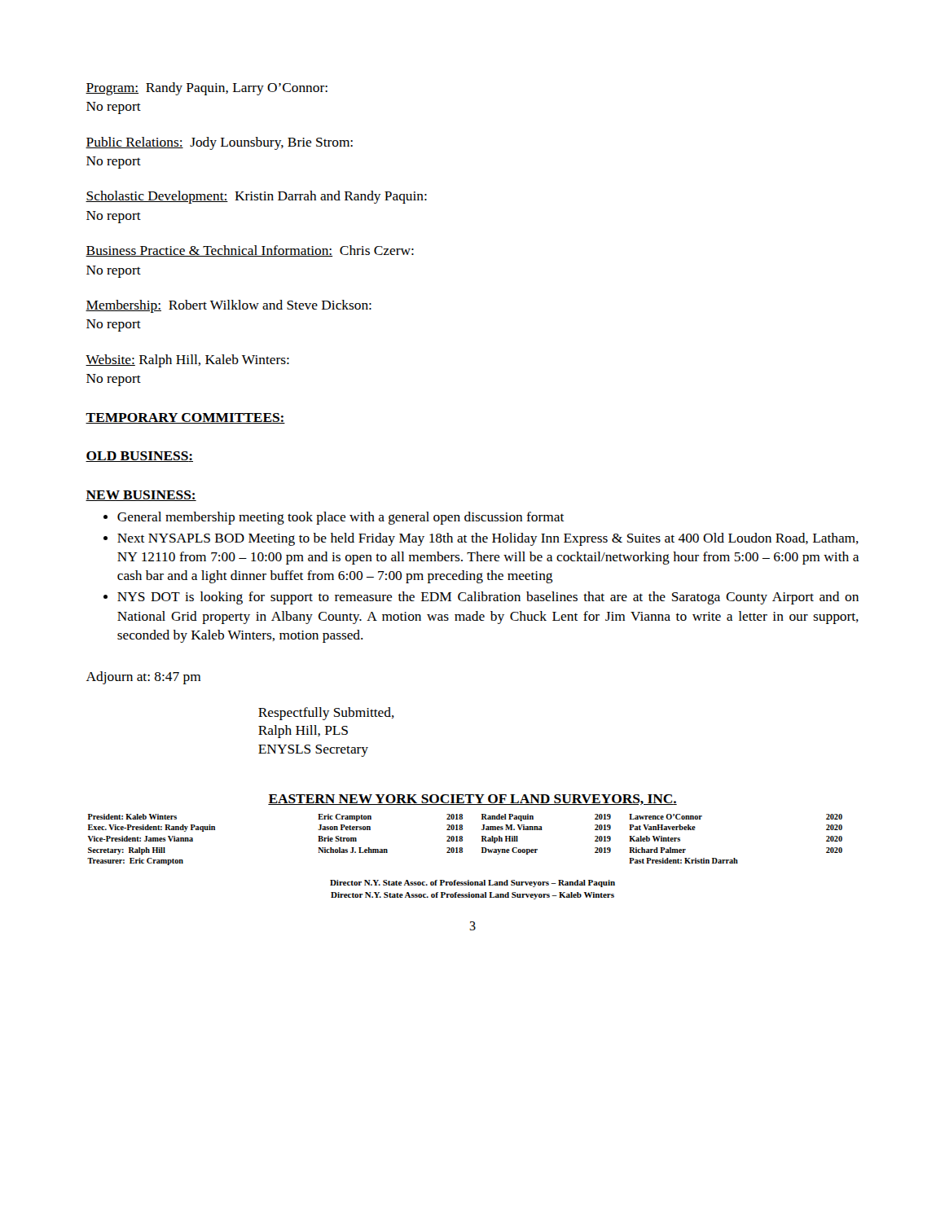Program: Randy Paquin, Larry O’Connor:
No report
Public Relations: Jody Lounsbury, Brie Strom:
No report
Scholastic Development: Kristin Darrah and Randy Paquin:
No report
Business Practice & Technical Information: Chris Czerw:
No report
Membership: Robert Wilklow and Steve Dickson:
No report
Website: Ralph Hill, Kaleb Winters:
No report
TEMPORARY COMMITTEES:
OLD BUSINESS:
NEW BUSINESS:
General membership meeting took place with a general open discussion format
Next NYSAPLS BOD Meeting to be held Friday May 18th at the Holiday Inn Express & Suites at 400 Old Loudon Road, Latham, NY 12110 from 7:00 – 10:00 pm and is open to all members. There will be a cocktail/networking hour from 5:00 – 6:00 pm with a cash bar and a light dinner buffet from 6:00 – 7:00 pm preceding the meeting
NYS DOT is looking for support to remeasure the EDM Calibration baselines that are at the Saratoga County Airport and on National Grid property in Albany County. A motion was made by Chuck Lent for Jim Vianna to write a letter in our support, seconded by Kaleb Winters, motion passed.
Adjourn at: 8:47 pm
Respectfully Submitted,
Ralph Hill, PLS
ENYSLS Secretary
EASTERN NEW YORK SOCIETY OF LAND SURVEYORS, INC.
| President: Kaleb Winters | Eric Crampton | 2018 | Randel Paquin | 2019 | Lawrence O’Connor | 2020 |
| Exec. Vice-President: Randy Paquin | Jason Peterson | 2018 | James M. Vianna | 2019 | Pat VanHaverbeke | 2020 |
| Vice-President: James Vianna | Brie Strom | 2018 | Ralph Hill | 2019 | Kaleb Winters | 2020 |
| Secretary: Ralph Hill | Nicholas J. Lehman | 2018 | Dwayne Cooper | 2019 | Richard Palmer | 2020 |
| Treasurer: Eric Crampton | | | | | Past President: Kristin Darrah | |
Director N.Y. State Assoc. of Professional Land Surveyors – Randal Paquin
Director N.Y. State Assoc. of Professional Land Surveyors – Kaleb Winters
3